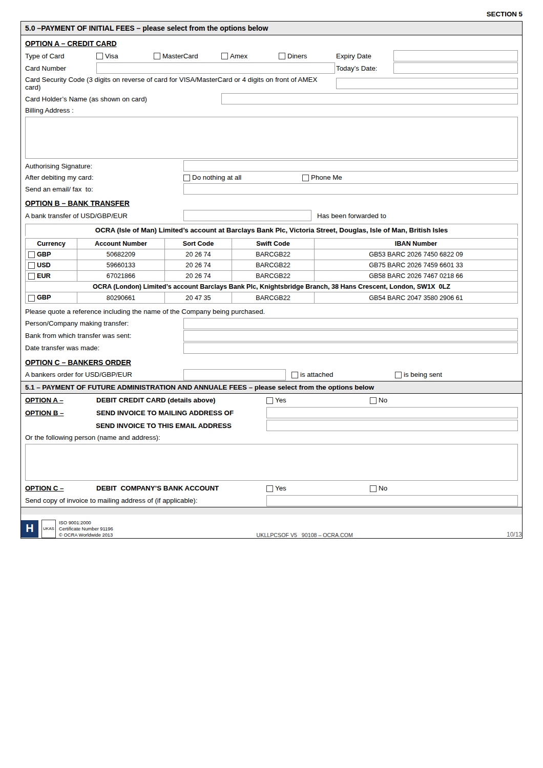SECTION 5
5.0 –PAYMENT OF INITIAL FEES – please select from the options below
OPTION A – CREDIT CARD
| Type of Card | Visa | MasterCard | Amex | Diners | Expiry Date | |
| Card Number | | Today’s Date: | |
| Card Security Code (3 digits on reverse of card for VISA/MasterCard or 4 digits on front of AMEX card) | |
| Card Holder’s Name (as shown on card) | |
Billing Address :
| Authorising Signature: | |
| After debiting my card: | Do nothing at all | Phone Me | |
| Send an email/ fax to: | |
OPTION B – BANK TRANSFER
| A bank transfer of USD/GBP/EUR | | Has been forwarded to |
OCRA (Isle of Man) Limited’s account at Barclays Bank Plc, Victoria Street, Douglas, Isle of Man, British Isles
| Currency | Account Number | Sort Code | Swift Code | IBAN Number |
| --- | --- | --- | --- | --- |
| GBP | 50682209 | 20 26 74 | BARCGB22 | GB53 BARC 2026 7450 6822 09 |
| USD | 59660133 | 20 26 74 | BARCGB22 | GB75 BARC 2026 7459 6601 33 |
| EUR | 67021866 | 20 26 74 | BARCGB22 | GB58 BARC 2026 7467 0218 66 |
| OCRA (London) Limited’s account Barclays Bank Plc, Knightsbridge Branch, 38 Hans Crescent, London, SW1X 0LZ |
| GBP | 80290661 | 20 47 35 | BARCGB22 | GB54 BARC 2047 3580 2906 61 |
Please quote a reference including the name of the Company being purchased.
| Person/Company making transfer: | |
| Bank from which transfer was sent: | |
| Date transfer was made: | |
OPTION C – BANKERS ORDER
| A bankers order for USD/GBP/EUR | | is attached | is being sent |
5.1 – PAYMENT OF FUTURE ADMINISTRATION AND ANNUALE FEES – please select from the options below
| OPTION A – | DEBIT CREDIT CARD (details above) | Yes | No |
| OPTION B – | SEND INVOICE TO MAILING ADDRESS OF | |
| | SEND INVOICE TO THIS EMAIL ADDRESS | |
Or the following person (name and address):
| OPTION C – | DEBIT COMPANY’S BANK ACCOUNT | Yes | No |
| Send copy of invoice to mailing address of (if applicable): | |
H
UKAS
ISO 9001:2000
Certificate Number 91196
© OCRA Worldwide 2013
UKLLPCSOF V5 90108 – OCRA.COM
10/13